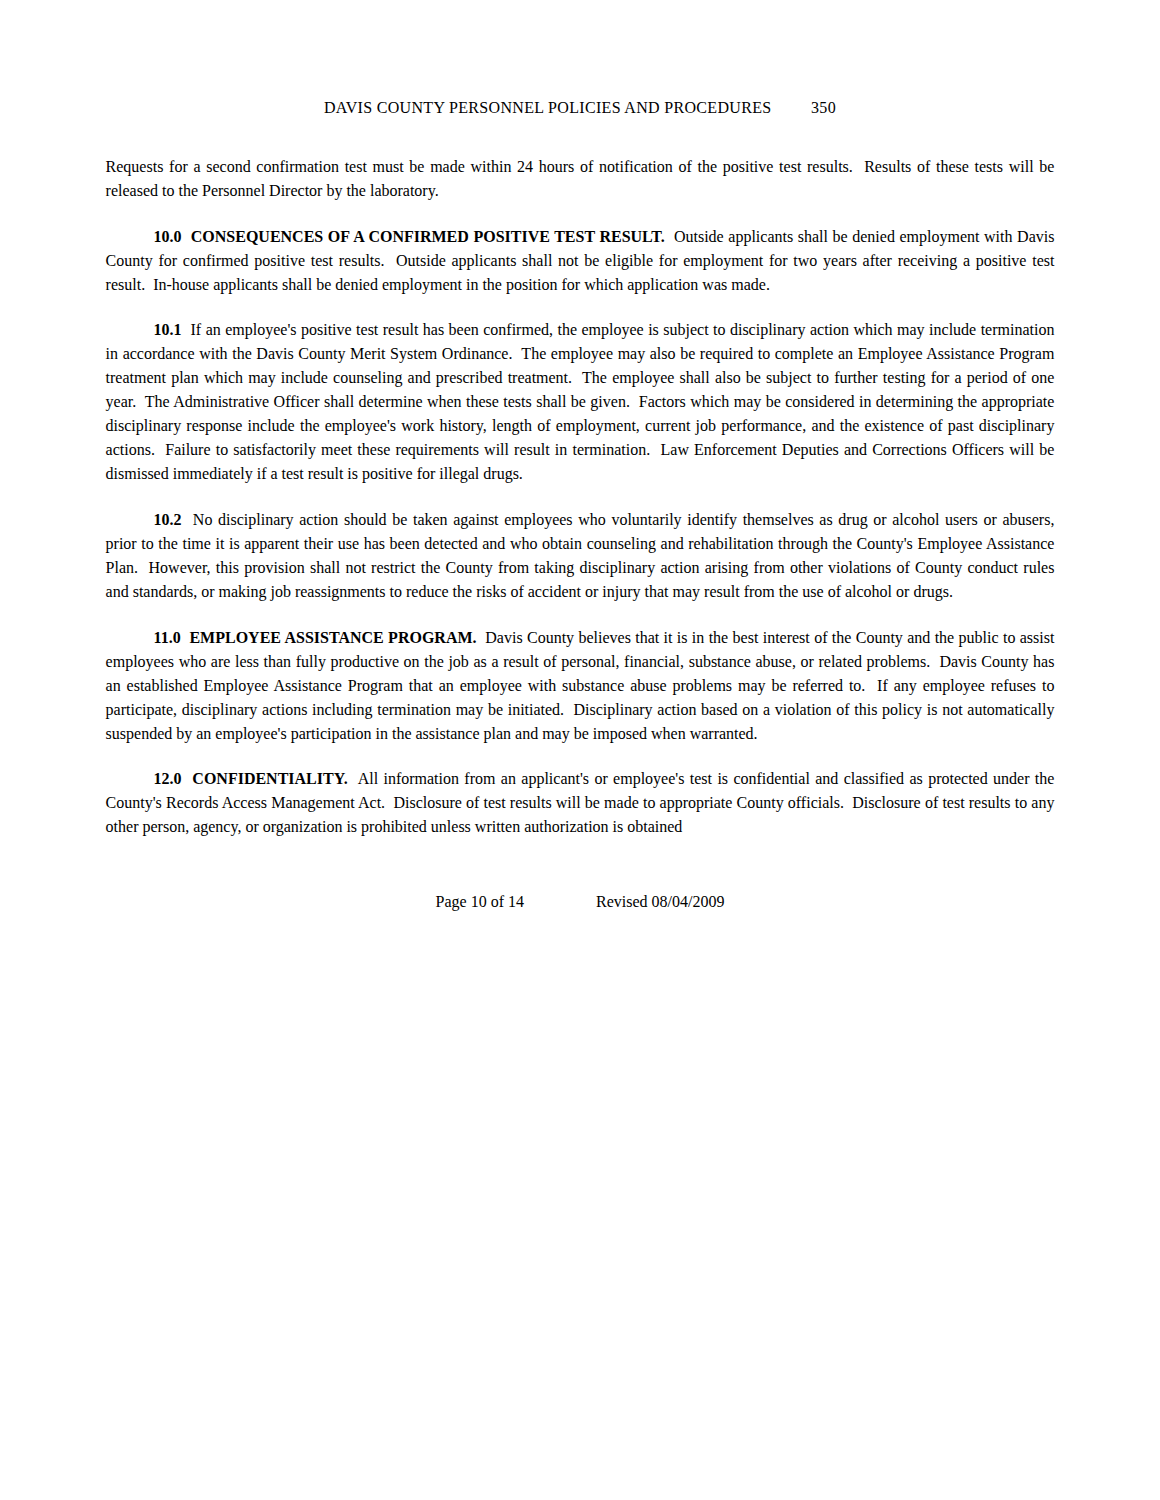DAVIS COUNTY PERSONNEL POLICIES AND PROCEDURES 350
Requests for a second confirmation test must be made within 24 hours of notification of the positive test results. Results of these tests will be released to the Personnel Director by the laboratory.
10.0 CONSEQUENCES OF A CONFIRMED POSITIVE TEST RESULT. Outside applicants shall be denied employment with Davis County for confirmed positive test results. Outside applicants shall not be eligible for employment for two years after receiving a positive test result. In-house applicants shall be denied employment in the position for which application was made.
10.1 If an employee's positive test result has been confirmed, the employee is subject to disciplinary action which may include termination in accordance with the Davis County Merit System Ordinance. The employee may also be required to complete an Employee Assistance Program treatment plan which may include counseling and prescribed treatment. The employee shall also be subject to further testing for a period of one year. The Administrative Officer shall determine when these tests shall be given. Factors which may be considered in determining the appropriate disciplinary response include the employee's work history, length of employment, current job performance, and the existence of past disciplinary actions. Failure to satisfactorily meet these requirements will result in termination. Law Enforcement Deputies and Corrections Officers will be dismissed immediately if a test result is positive for illegal drugs.
10.2 No disciplinary action should be taken against employees who voluntarily identify themselves as drug or alcohol users or abusers, prior to the time it is apparent their use has been detected and who obtain counseling and rehabilitation through the County's Employee Assistance Plan. However, this provision shall not restrict the County from taking disciplinary action arising from other violations of County conduct rules and standards, or making job reassignments to reduce the risks of accident or injury that may result from the use of alcohol or drugs.
11.0 EMPLOYEE ASSISTANCE PROGRAM. Davis County believes that it is in the best interest of the County and the public to assist employees who are less than fully productive on the job as a result of personal, financial, substance abuse, or related problems. Davis County has an established Employee Assistance Program that an employee with substance abuse problems may be referred to. If any employee refuses to participate, disciplinary actions including termination may be initiated. Disciplinary action based on a violation of this policy is not automatically suspended by an employee's participation in the assistance plan and may be imposed when warranted.
12.0 CONFIDENTIALITY. All information from an applicant's or employee's test is confidential and classified as protected under the County's Records Access Management Act. Disclosure of test results will be made to appropriate County officials. Disclosure of test results to any other person, agency, or organization is prohibited unless written authorization is obtained
Page 10 of 14 Revised 08/04/2009